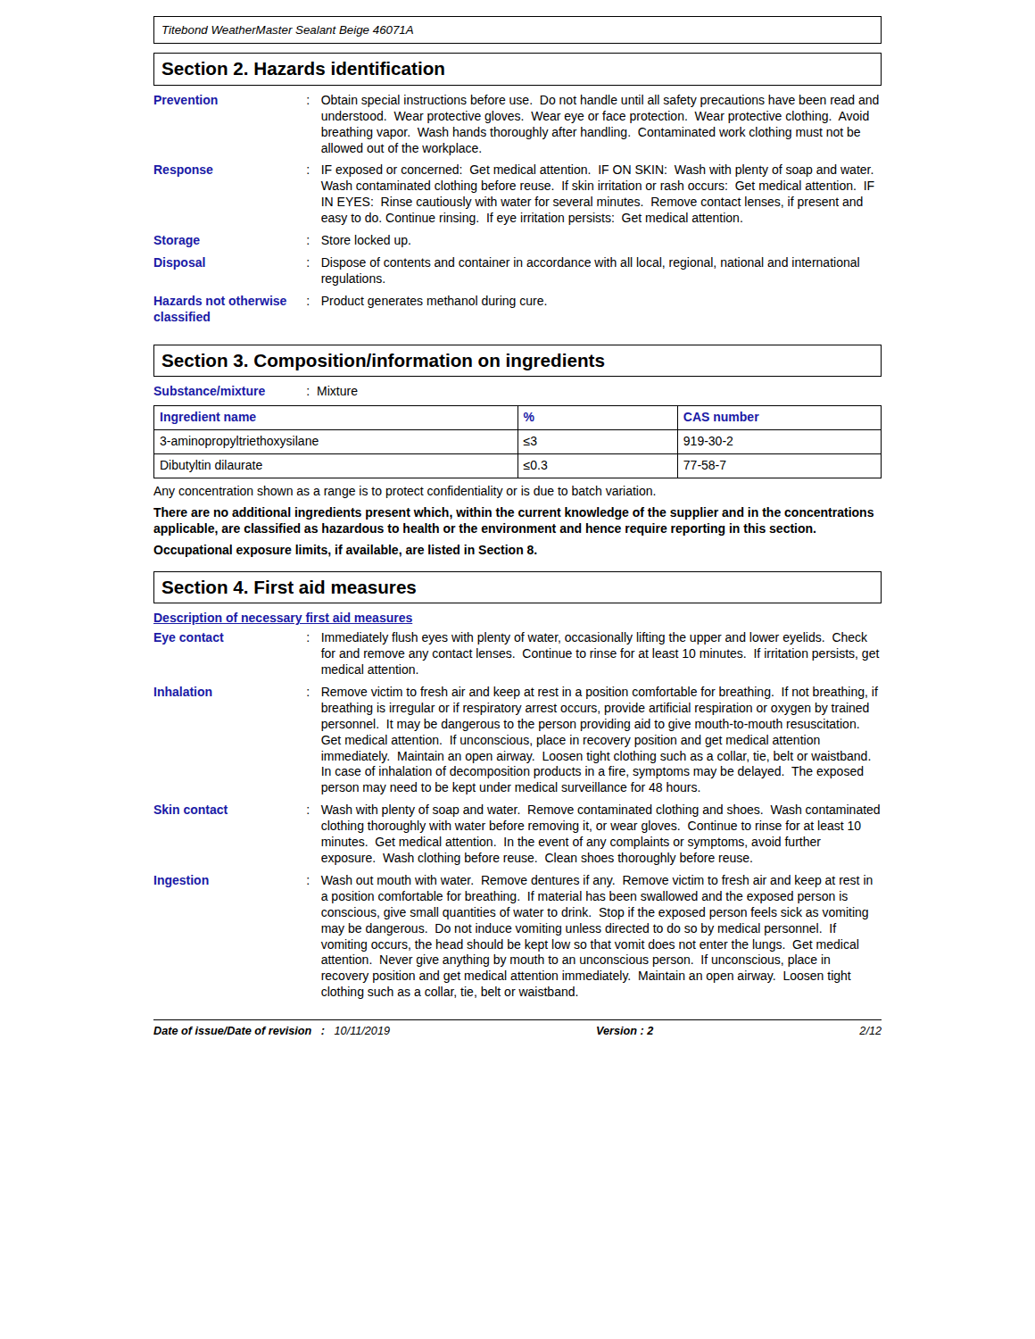Titebond WeatherMaster Sealant Beige 46071A
Section 2. Hazards identification
| Prevention | : | Obtain special instructions before use. Do not handle until all safety precautions have been read and understood. Wear protective gloves. Wear eye or face protection. Wear protective clothing. Avoid breathing vapor. Wash hands thoroughly after handling. Contaminated work clothing must not be allowed out of the workplace. |
| Response | : | IF exposed or concerned: Get medical attention. IF ON SKIN: Wash with plenty of soap and water. Wash contaminated clothing before reuse. If skin irritation or rash occurs: Get medical attention. IF IN EYES: Rinse cautiously with water for several minutes. Remove contact lenses, if present and easy to do. Continue rinsing. If eye irritation persists: Get medical attention. |
| Storage | : | Store locked up. |
| Disposal | : | Dispose of contents and container in accordance with all local, regional, national and international regulations. |
| Hazards not otherwise classified | : | Product generates methanol during cure. |
Section 3. Composition/information on ingredients
Substance/mixture: Mixture
| Ingredient name | % | CAS number |
| --- | --- | --- |
| 3-aminopropyltriethoxysilane | ≤3 | 919-30-2 |
| Dibutyltin dilaurate | ≤0.3 | 77-58-7 |
Any concentration shown as a range is to protect confidentiality or is due to batch variation.
There are no additional ingredients present which, within the current knowledge of the supplier and in the concentrations applicable, are classified as hazardous to health or the environment and hence require reporting in this section.
Occupational exposure limits, if available, are listed in Section 8.
Section 4. First aid measures
Description of necessary first aid measures
| Eye contact | : | Immediately flush eyes with plenty of water, occasionally lifting the upper and lower eyelids. Check for and remove any contact lenses. Continue to rinse for at least 10 minutes. If irritation persists, get medical attention. |
| Inhalation | : | Remove victim to fresh air and keep at rest in a position comfortable for breathing. If not breathing, if breathing is irregular or if respiratory arrest occurs, provide artificial respiration or oxygen by trained personnel. It may be dangerous to the person providing aid to give mouth-to-mouth resuscitation. Get medical attention. If unconscious, place in recovery position and get medical attention immediately. Maintain an open airway. Loosen tight clothing such as a collar, tie, belt or waistband. In case of inhalation of decomposition products in a fire, symptoms may be delayed. The exposed person may need to be kept under medical surveillance for 48 hours. |
| Skin contact | : | Wash with plenty of soap and water. Remove contaminated clothing and shoes. Wash contaminated clothing thoroughly with water before removing it, or wear gloves. Continue to rinse for at least 10 minutes. Get medical attention. In the event of any complaints or symptoms, avoid further exposure. Wash clothing before reuse. Clean shoes thoroughly before reuse. |
| Ingestion | : | Wash out mouth with water. Remove dentures if any. Remove victim to fresh air and keep at rest in a position comfortable for breathing. If material has been swallowed and the exposed person is conscious, give small quantities of water to drink. Stop if the exposed person feels sick as vomiting may be dangerous. Do not induce vomiting unless directed to do so by medical personnel. If vomiting occurs, the head should be kept low so that vomit does not enter the lungs. Get medical attention. Never give anything by mouth to an unconscious person. If unconscious, place in recovery position and get medical attention immediately. Maintain an open airway. Loosen tight clothing such as a collar, tie, belt or waistband. |
Date of issue/Date of revision : 10/11/2019
Version : 2
2/12